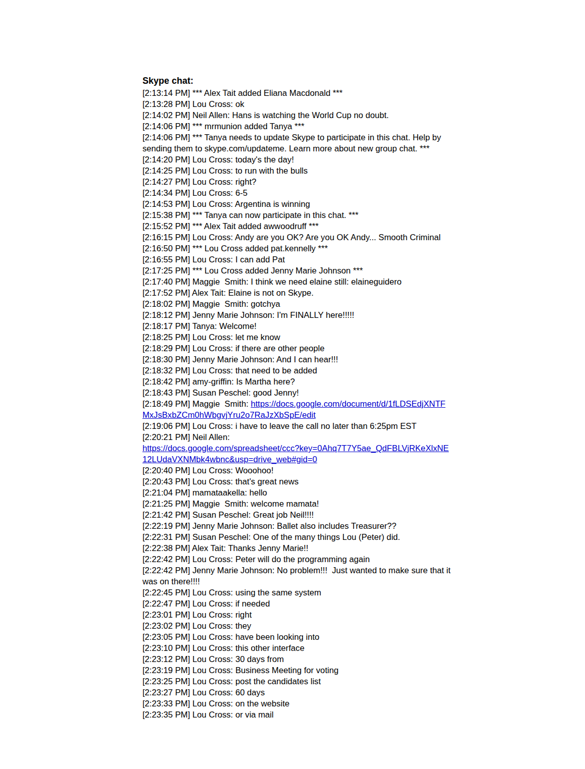Skype chat:
[2:13:14 PM] *** Alex Tait added Eliana Macdonald ***
[2:13:28 PM] Lou Cross: ok
[2:14:02 PM] Neil Allen: Hans is watching the World Cup no doubt.
[2:14:06 PM] *** mrmunion added Tanya ***
[2:14:06 PM] *** Tanya needs to update Skype to participate in this chat. Help by sending them to skype.com/updateme. Learn more about new group chat. ***
[2:14:20 PM] Lou Cross: today's the day!
[2:14:25 PM] Lou Cross: to run with the bulls
[2:14:27 PM] Lou Cross: right?
[2:14:34 PM] Lou Cross: 6-5
[2:14:53 PM] Lou Cross: Argentina is winning
[2:15:38 PM] *** Tanya can now participate in this chat. ***
[2:15:52 PM] *** Alex Tait added awwoodruff ***
[2:16:15 PM] Lou Cross: Andy are you OK? Are you OK Andy... Smooth Criminal
[2:16:50 PM] *** Lou Cross added pat.kennelly ***
[2:16:55 PM] Lou Cross: I can add Pat
[2:17:25 PM] *** Lou Cross added Jenny Marie Johnson ***
[2:17:40 PM] Maggie Smith: I think we need elaine still: elaineguidero
[2:17:52 PM] Alex Tait: Elaine is not on Skype.
[2:18:02 PM] Maggie Smith: gotchya
[2:18:12 PM] Jenny Marie Johnson: I'm FINALLY here!!!!!
[2:18:17 PM] Tanya: Welcome!
[2:18:25 PM] Lou Cross: let me know
[2:18:29 PM] Lou Cross: if there are other people
[2:18:30 PM] Jenny Marie Johnson: And I can hear!!!
[2:18:32 PM] Lou Cross: that need to be added
[2:18:42 PM] amy-griffin: Is Martha here?
[2:18:43 PM] Susan Peschel: good Jenny!
[2:18:49 PM] Maggie Smith: https://docs.google.com/document/d/1fLDSEdjXNTFMxJsBxbZCm0hWbgvjYru2o7RaJzXbSpE/edit
[2:19:06 PM] Lou Cross: i have to leave the call no later than 6:25pm EST
[2:20:21 PM] Neil Allen:
https://docs.google.com/spreadsheet/ccc?key=0Ahq7T7Y5ae_QdFBLVjRKeXlxNE12LUdaVXNMbk4wbnc&usp=drive_web#gid=0
[2:20:40 PM] Lou Cross: Wooohoo!
[2:20:43 PM] Lou Cross: that's great news
[2:21:04 PM] mamataakella: hello
[2:21:25 PM] Maggie Smith: welcome mamata!
[2:21:42 PM] Susan Peschel: Great job Neil!!!!
[2:22:19 PM] Jenny Marie Johnson: Ballet also includes Treasurer??
[2:22:31 PM] Susan Peschel: One of the many things Lou (Peter) did.
[2:22:38 PM] Alex Tait: Thanks Jenny Marie!!
[2:22:42 PM] Lou Cross: Peter will do the programming again
[2:22:42 PM] Jenny Marie Johnson: No problem!!! Just wanted to make sure that it was on there!!!!
[2:22:45 PM] Lou Cross: using the same system
[2:22:47 PM] Lou Cross: if needed
[2:23:01 PM] Lou Cross: right
[2:23:02 PM] Lou Cross: they
[2:23:05 PM] Lou Cross: have been looking into
[2:23:10 PM] Lou Cross: this other interface
[2:23:12 PM] Lou Cross: 30 days from
[2:23:19 PM] Lou Cross: Business Meeting for voting
[2:23:25 PM] Lou Cross: post the candidates list
[2:23:27 PM] Lou Cross: 60 days
[2:23:33 PM] Lou Cross: on the website
[2:23:35 PM] Lou Cross: or via mail